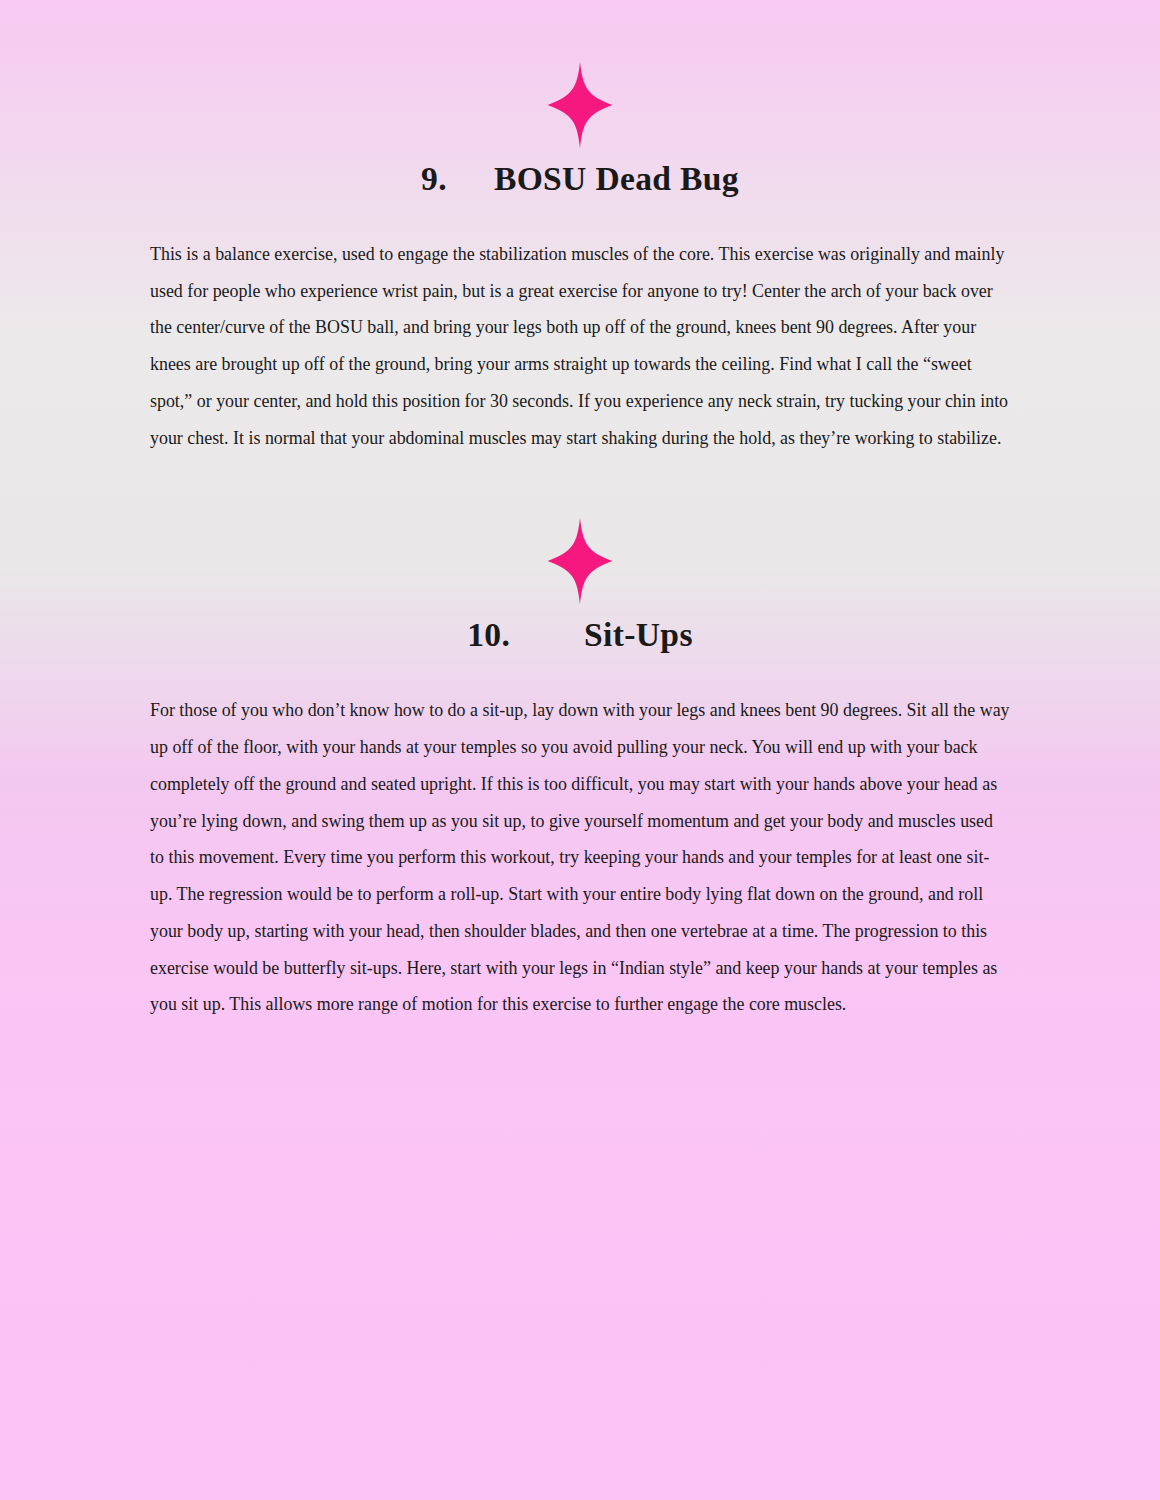9. BOSU Dead Bug
This is a balance exercise, used to engage the stabilization muscles of the core. This exercise was originally and mainly used for people who experience wrist pain, but is a great exercise for anyone to try! Center the arch of your back over the center/curve of the BOSU ball, and bring your legs both up off of the ground, knees bent 90 degrees. After your knees are brought up off of the ground, bring your arms straight up towards the ceiling. Find what I call the “sweet spot,” or your center, and hold this position for 30 seconds. If you experience any neck strain, try tucking your chin into your chest. It is normal that your abdominal muscles may start shaking during the hold, as they’re working to stabilize.
10. Sit-Ups
For those of you who don’t know how to do a sit-up, lay down with your legs and knees bent 90 degrees. Sit all the way up off of the floor, with your hands at your temples so you avoid pulling your neck. You will end up with your back completely off the ground and seated upright. If this is too difficult, you may start with your hands above your head as you’re lying down, and swing them up as you sit up, to give yourself momentum and get your body and muscles used to this movement. Every time you perform this workout, try keeping your hands and your temples for at least one sit-up. The regression would be to perform a roll-up. Start with your entire body lying flat down on the ground, and roll your body up, starting with your head, then shoulder blades, and then one vertebrae at a time. The progression to this exercise would be butterfly sit-ups. Here, start with your legs in “Indian style” and keep your hands at your temples as you sit up. This allows more range of motion for this exercise to further engage the core muscles.